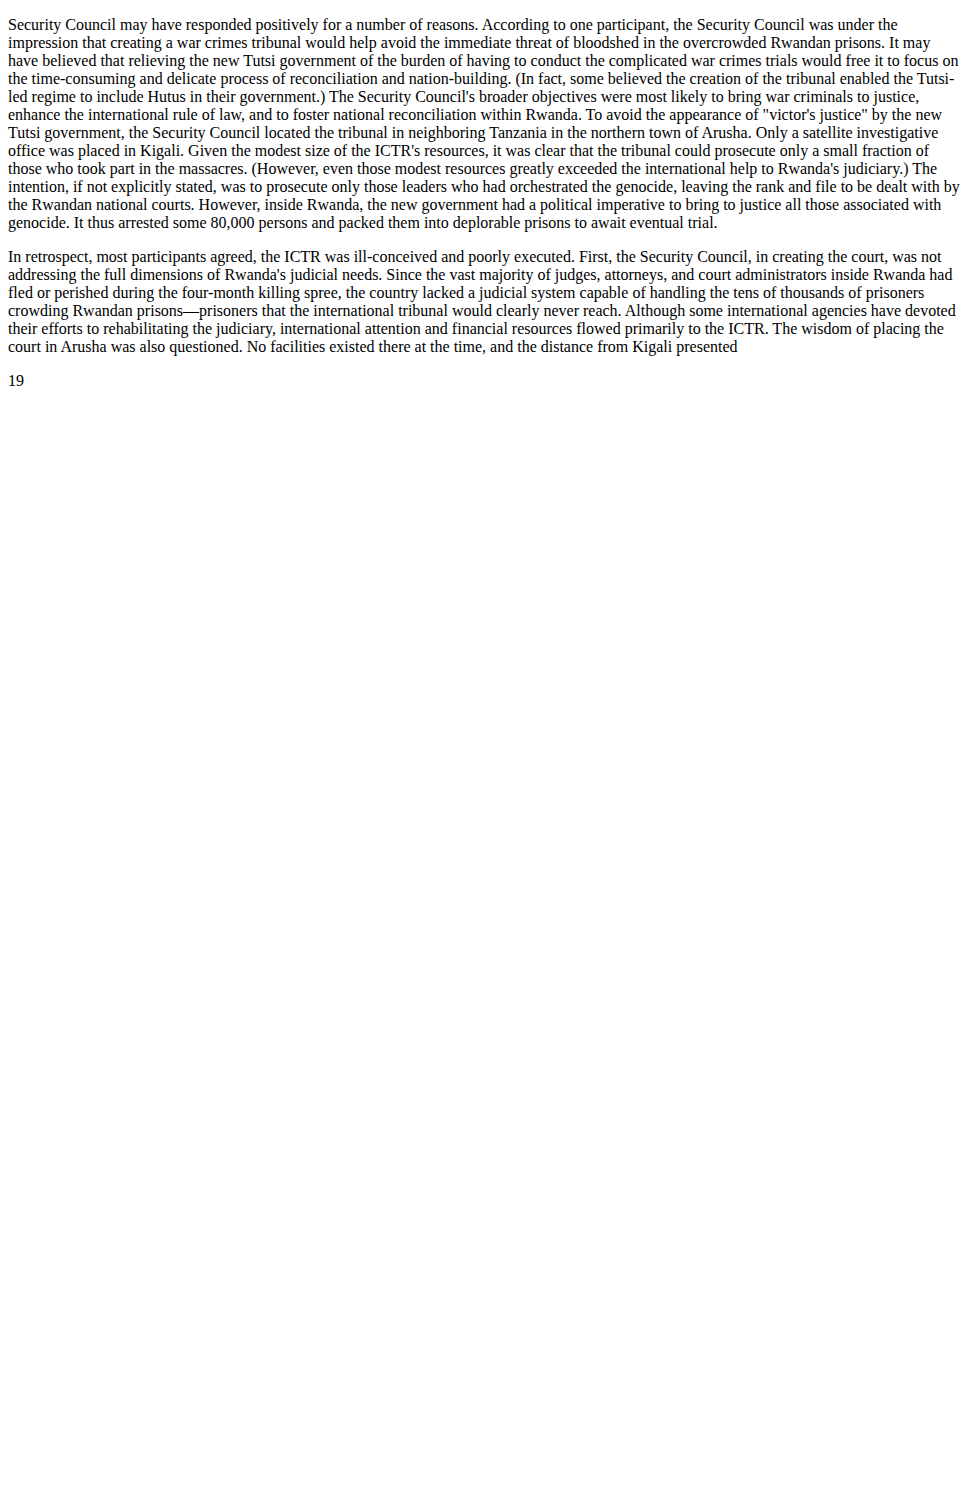Security Council may have responded positively for a number of reasons. According to one participant, the Security Council was under the impression that creating a war crimes tribunal would help avoid the immediate threat of bloodshed in the overcrowded Rwandan prisons. It may have believed that relieving the new Tutsi government of the burden of having to conduct the complicated war crimes trials would free it to focus on the time-consuming and delicate process of reconciliation and nation-building. (In fact, some believed the creation of the tribunal enabled the Tutsi-led regime to include Hutus in their government.) The Security Council's broader objectives were most likely to bring war criminals to justice, enhance the international rule of law, and to foster national reconciliation within Rwanda. To avoid the appearance of "victor's justice" by the new Tutsi government, the Security Council located the tribunal in neighboring Tanzania in the northern town of Arusha. Only a satellite investigative office was placed in Kigali. Given the modest size of the ICTR's resources, it was clear that the tribunal could prosecute only a small fraction of those who took part in the massacres. (However, even those modest resources greatly exceeded the international help to Rwanda's judiciary.) The intention, if not explicitly stated, was to prosecute only those leaders who had orchestrated the genocide, leaving the rank and file to be dealt with by the Rwandan national courts. However, inside Rwanda, the new government had a political imperative to bring to justice all those associated with genocide. It thus arrested some 80,000 persons and packed them into deplorable prisons to await eventual trial.
In retrospect, most participants agreed, the ICTR was ill-conceived and poorly executed. First, the Security Council, in creating the court, was not addressing the full dimensions of Rwanda's judicial needs. Since the vast majority of judges, attorneys, and court administrators inside Rwanda had fled or perished during the four-month killing spree, the country lacked a judicial system capable of handling the tens of thousands of prisoners crowding Rwandan prisons—prisoners that the international tribunal would clearly never reach. Although some international agencies have devoted their efforts to rehabilitating the judiciary, international attention and financial resources flowed primarily to the ICTR. The wisdom of placing the court in Arusha was also questioned. No facilities existed there at the time, and the distance from Kigali presented
19